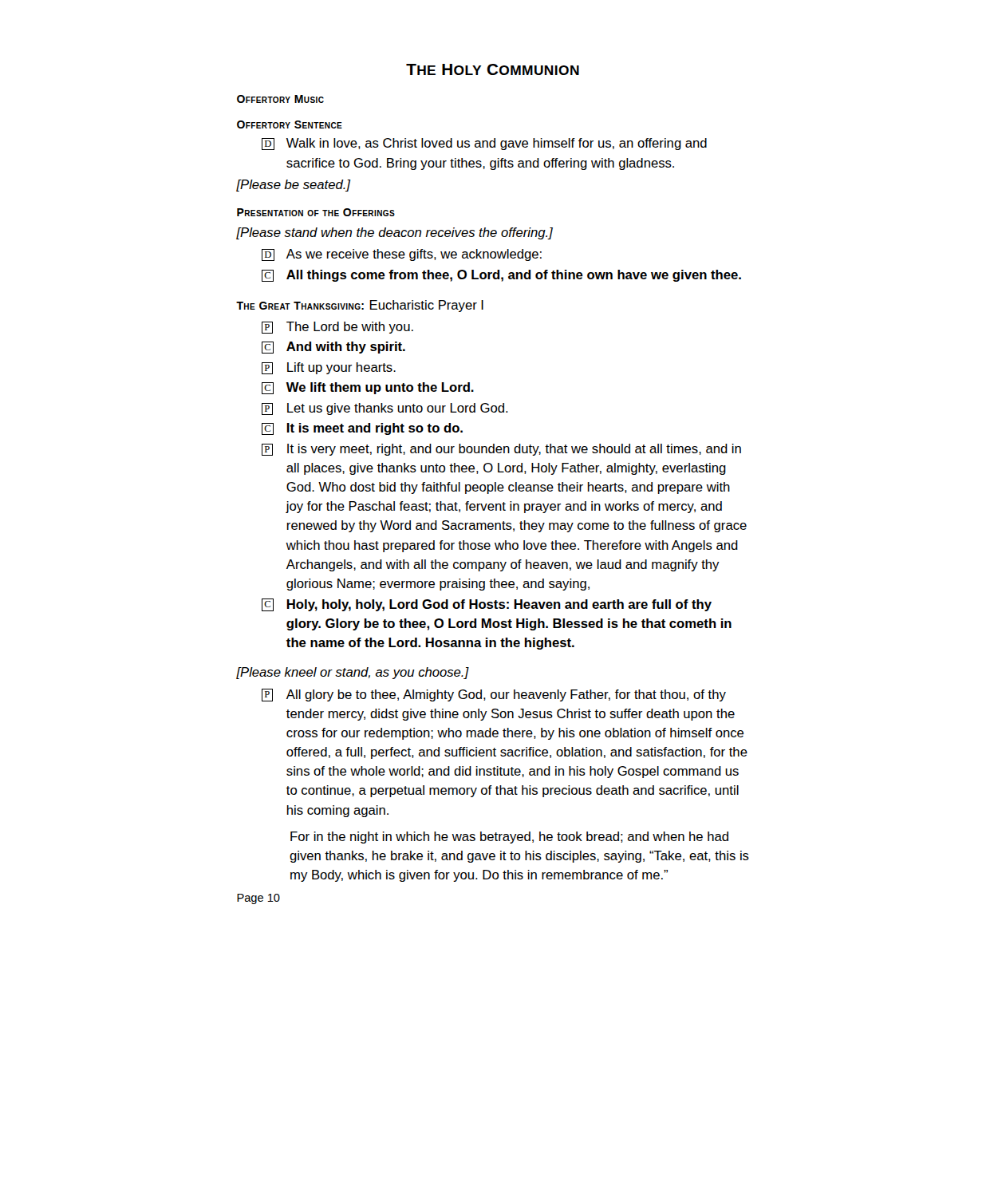THE HOLY COMMUNION
Offertory Music
Offertory Sentence
D
Walk in love, as Christ loved us and gave himself for us, an offering and sacrifice to God. Bring your tithes, gifts and offering with gladness.
[Please be seated.]
Presentation of the Offerings
[Please stand when the deacon receives the offering.]
D
As we receive these gifts, we acknowledge:
C
All things come from thee, O Lord, and of thine own have we given thee.
The Great Thanksgiving: Eucharistic Prayer I
P
The Lord be with you.
C
And with thy spirit.
P
Lift up your hearts.
C
We lift them up unto the Lord.
P
Let us give thanks unto our Lord God.
C
It is meet and right so to do.
P
It is very meet, right, and our bounden duty, that we should at all times, and in all places, give thanks unto thee, O Lord, Holy Father, almighty, everlasting God. Who dost bid thy faithful people cleanse their hearts, and prepare with joy for the Paschal feast; that, fervent in prayer and in works of mercy, and renewed by thy Word and Sacraments, they may come to the fullness of grace which thou hast prepared for those who love thee. Therefore with Angels and Archangels, and with all the company of heaven, we laud and magnify thy glorious Name; evermore praising thee, and saying,
C
Holy, holy, holy, Lord God of Hosts: Heaven and earth are full of thy glory. Glory be to thee, O Lord Most High. Blessed is he that cometh in the name of the Lord. Hosanna in the highest.
[Please kneel or stand, as you choose.]
P
All glory be to thee, Almighty God, our heavenly Father, for that thou, of thy tender mercy, didst give thine only Son Jesus Christ to suffer death upon the cross for our redemption; who made there, by his one oblation of himself once offered, a full, perfect, and sufficient sacrifice, oblation, and satisfaction, for the sins of the whole world; and did institute, and in his holy Gospel command us to continue, a perpetual memory of that his precious death and sacrifice, until his coming again.
For in the night in which he was betrayed, he took bread; and when he had given thanks, he brake it, and gave it to his disciples, saying, “Take, eat, this is my Body, which is given for you. Do this in remembrance of me.”
Page 10